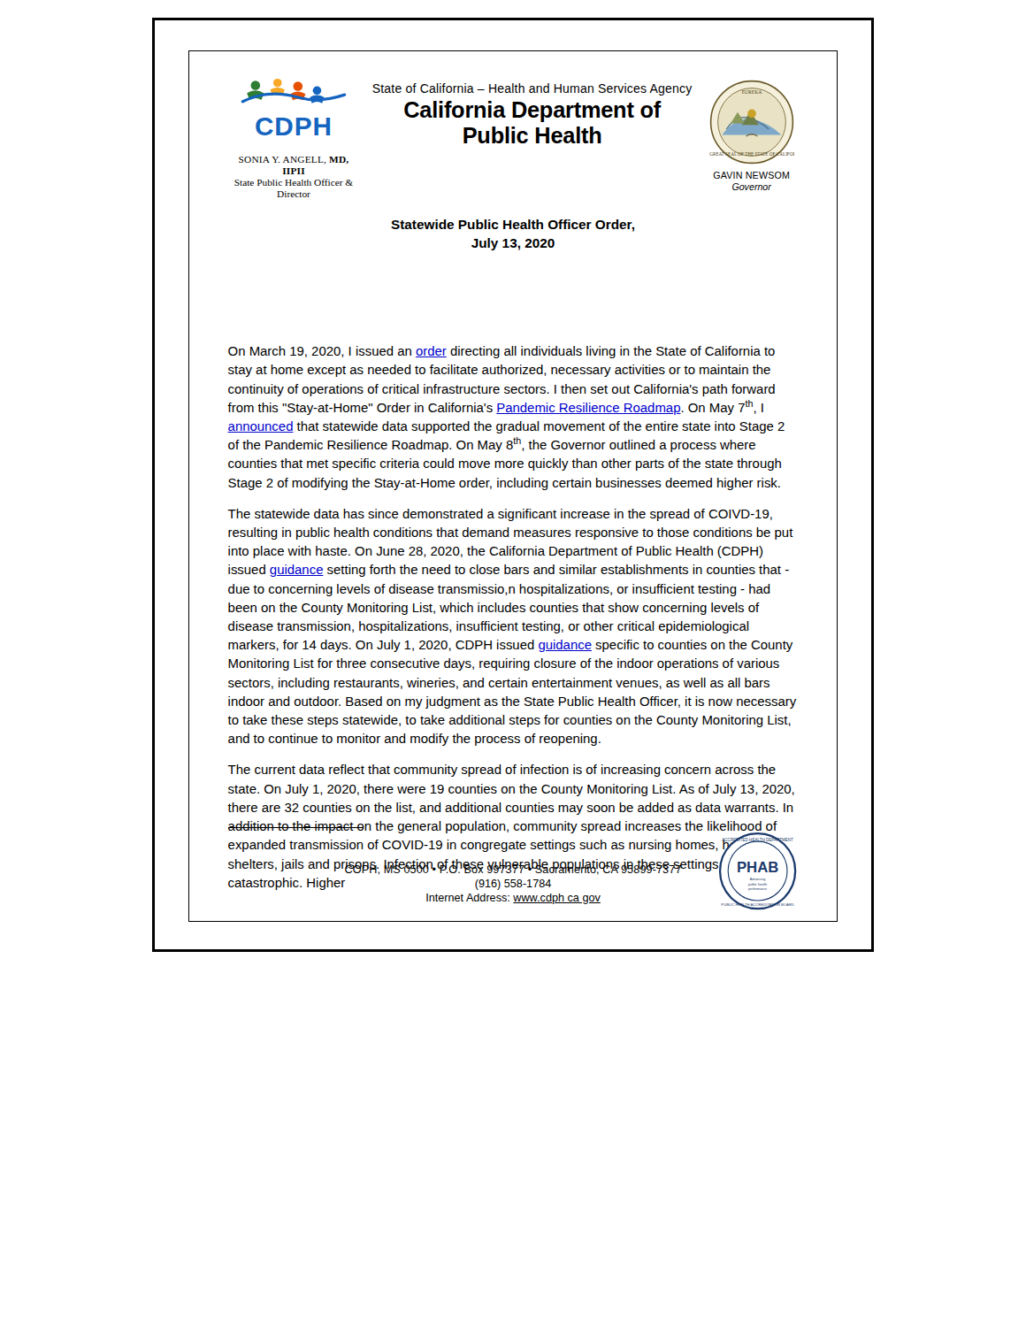CDPH
SONIA Y. ANGELL, MD, IIPII
State Public Health Officer &
Director
State of California – Health and Human Services Agency
California Department of Public Health
EUREKA THE GREAT SEAL OF THE STATE OF CALIFORNIA
GAVIN NEWSOM
Governor
Statewide Public Health Officer Order,
July 13, 2020
On March 19, 2020, I issued an order directing all individuals living in the State of California to stay at home except as needed to facilitate authorized, necessary activities or to maintain the continuity of operations of critical infrastructure sectors. I then set out California's path forward from this "Stay-at-Home" Order in California's Pandemic Resilience Roadmap. On May 7th, I announced that statewide data supported the gradual movement of the entire state into Stage 2 of the Pandemic Resilience Roadmap. On May 8th, the Governor outlined a process where counties that met specific criteria could move more quickly than other parts of the state through Stage 2 of modifying the Stay-at-Home order, including certain businesses deemed higher risk.
The statewide data has since demonstrated a significant increase in the spread of COIVD-19, resulting in public health conditions that demand measures responsive to those conditions be put into place with haste. On June 28, 2020, the California Department of Public Health (CDPH) issued guidance setting forth the need to close bars and similar establishments in counties that - due to concerning levels of disease transmissio,n hospitalizations, or insufficient testing - had been on the County Monitoring List, which includes counties that show concerning levels of disease transmission, hospitalizations, insufficient testing, or other critical epidemiological markers, for 14 days. On July 1, 2020, CDPH issued guidance specific to counties on the County Monitoring List for three consecutive days, requiring closure of the indoor operations of various sectors, including restaurants, wineries, and certain entertainment venues, as well as all bars indoor and outdoor. Based on my judgment as the State Public Health Officer, it is now necessary to take these steps statewide, to take additional steps for counties on the County Monitoring List, and to continue to monitor and modify the process of reopening.
The current data reflect that community spread of infection is of increasing concern across the state. On July 1, 2020, there were 19 counties on the County Monitoring List. As of July 13, 2020, there are 32 counties on the list, and additional counties may soon be added as data warrants. In addition to the impact on the general population, community spread increases the likelihood of expanded transmission of COVID-19 in congregate settings such as nursing homes, homeless shelters, jails and prisons. Infection of these vulnerable populations in these settings can be catastrophic. Higher
COPH, MS 0500 • P.O. Box 997377 • Sacramento, CA 95899-7377
(916) 558-1784
Internet Address: www.cdph ca gov
ACCREDITED HEALTH DEPARTMENT PUBLIC HEALTH ACCREDITATION BOARD PHAB Advancing public health performance